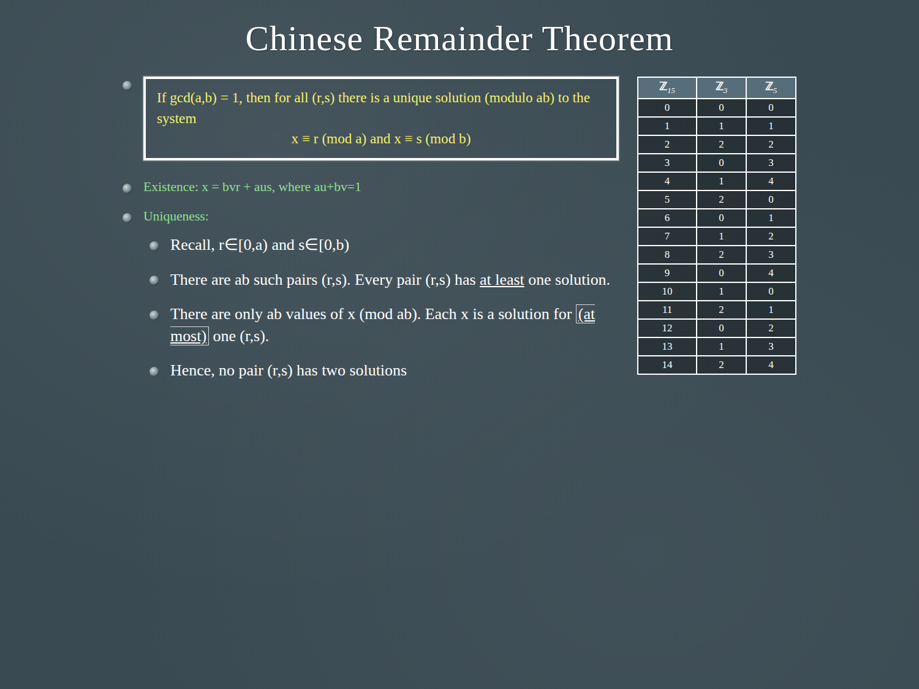Chinese Remainder Theorem
If gcd(a,b) = 1, then for all (r,s) there is a unique solution (modulo ab) to the system x ≡ r (mod a) and x ≡ s (mod b)
Existence: x = bvr + aus, where au+bv=1
Uniqueness:
Recall, r∈[0,a) and s∈[0,b)
There are ab such pairs (r,s). Every pair (r,s) has at least one solution.
There are only ab values of x (mod ab). Each x is a solution for (at most) one (r,s).
Hence, no pair (r,s) has two solutions
| ℤ 15 | ℤ 3 | ℤ 5 |
| --- | --- | --- |
| 0 | 0 | 0 |
| 1 | 1 | 1 |
| 2 | 2 | 2 |
| 3 | 0 | 3 |
| 4 | 1 | 4 |
| 5 | 2 | 0 |
| 6 | 0 | 1 |
| 7 | 1 | 2 |
| 8 | 2 | 3 |
| 9 | 0 | 4 |
| 10 | 1 | 0 |
| 11 | 2 | 1 |
| 12 | 0 | 2 |
| 13 | 1 | 3 |
| 14 | 2 | 4 |